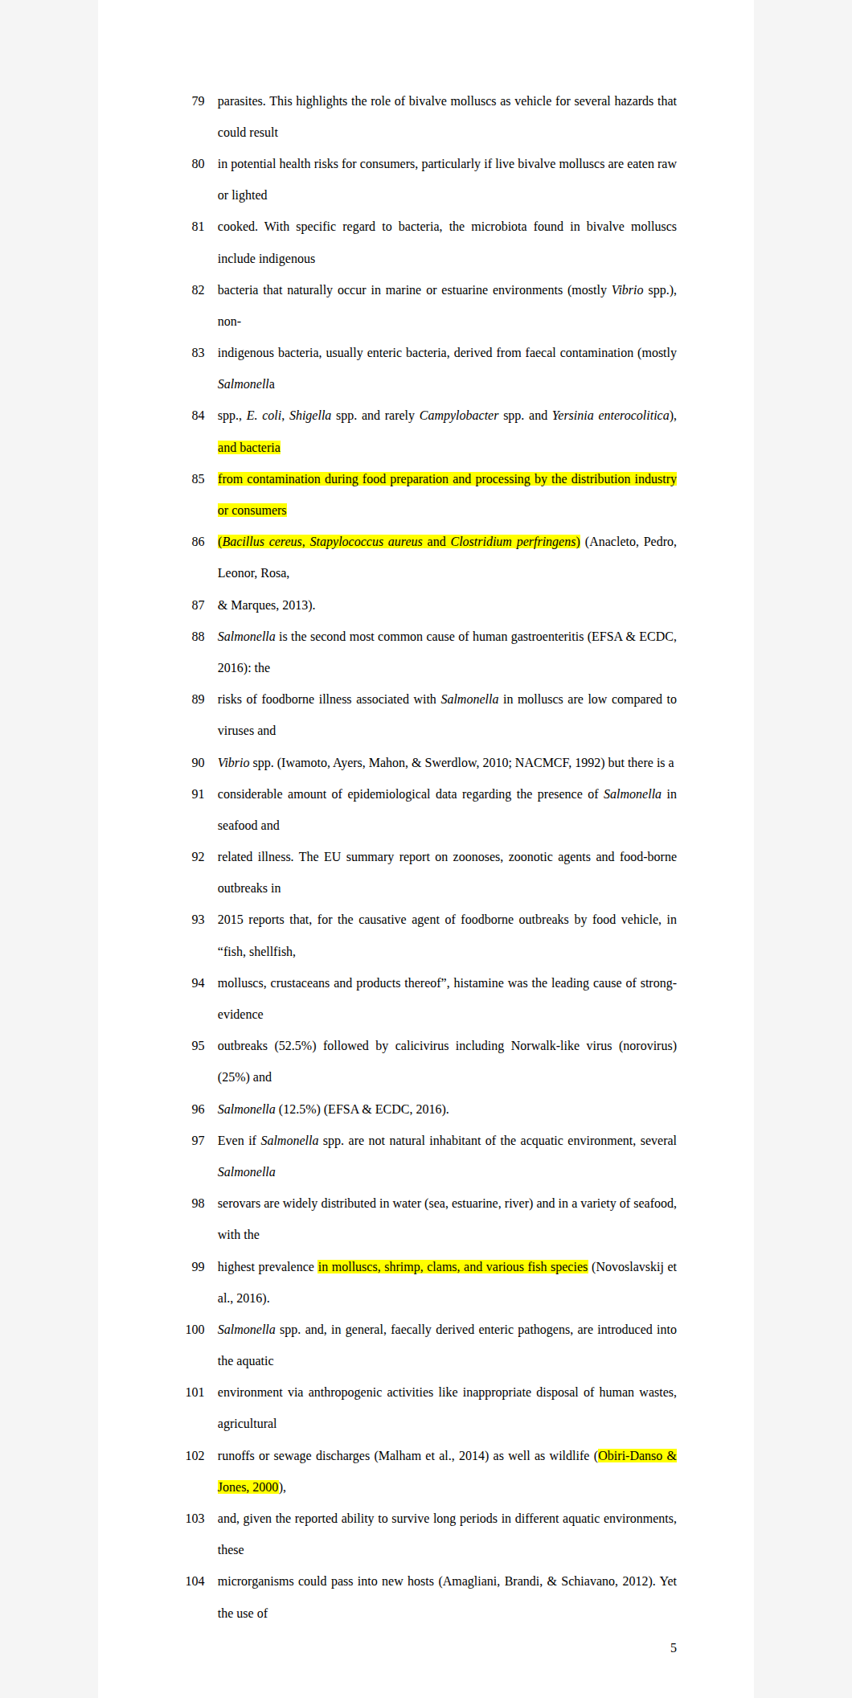parasites. This highlights the role of bivalve molluscs as vehicle for several hazards that could result
in potential health risks for consumers, particularly if live bivalve molluscs are eaten raw or lighted
cooked. With specific regard to bacteria, the microbiota found in bivalve molluscs include indigenous
bacteria that naturally occur in marine or estuarine environments (mostly Vibrio spp.), non-
indigenous bacteria, usually enteric bacteria, derived from faecal contamination (mostly Salmonella
spp., E. coli, Shigella spp. and rarely Campylobacter spp. and Yersinia enterocolitica), and bacteria
from contamination during food preparation and processing by the distribution industry or consumers
(Bacillus cereus, Stapylococcus aureus and Clostridium perfringens) (Anacleto, Pedro, Leonor, Rosa,
& Marques, 2013).
Salmonella is the second most common cause of human gastroenteritis (EFSA & ECDC, 2016): the
risks of foodborne illness associated with Salmonella in molluscs are low compared to viruses and
Vibrio spp. (Iwamoto, Ayers, Mahon, & Swerdlow, 2010; NACMCF, 1992) but there is a
considerable amount of epidemiological data regarding the presence of Salmonella in seafood and
related illness. The EU summary report on zoonoses, zoonotic agents and food-borne outbreaks in
2015 reports that, for the causative agent of foodborne outbreaks by food vehicle, in “fish, shellfish,
molluscs, crustaceans and products thereof”, histamine was the leading cause of strong-evidence
outbreaks (52.5%) followed by calicivirus including Norwalk-like virus (norovirus) (25%) and
Salmonella (12.5%) (EFSA & ECDC, 2016).
Even if Salmonella spp. are not natural inhabitant of the acquatic environment, several Salmonella
serovars are widely distributed in water (sea, estuarine, river) and in a variety of seafood, with the
highest prevalence in molluscs, shrimp, clams, and various fish species (Novoslavskij et al., 2016).
Salmonella spp. and, in general, faecally derived enteric pathogens, are introduced into the aquatic
environment via anthropogenic activities like inappropriate disposal of human wastes, agricultural
runoffs or sewage discharges (Malham et al., 2014) as well as wildlife (Obiri-Danso & Jones, 2000),
and, given the reported ability to survive long periods in different aquatic environments, these
microrganisms could pass into new hosts (Amagliani, Brandi, & Schiavano, 2012). Yet the use of
5